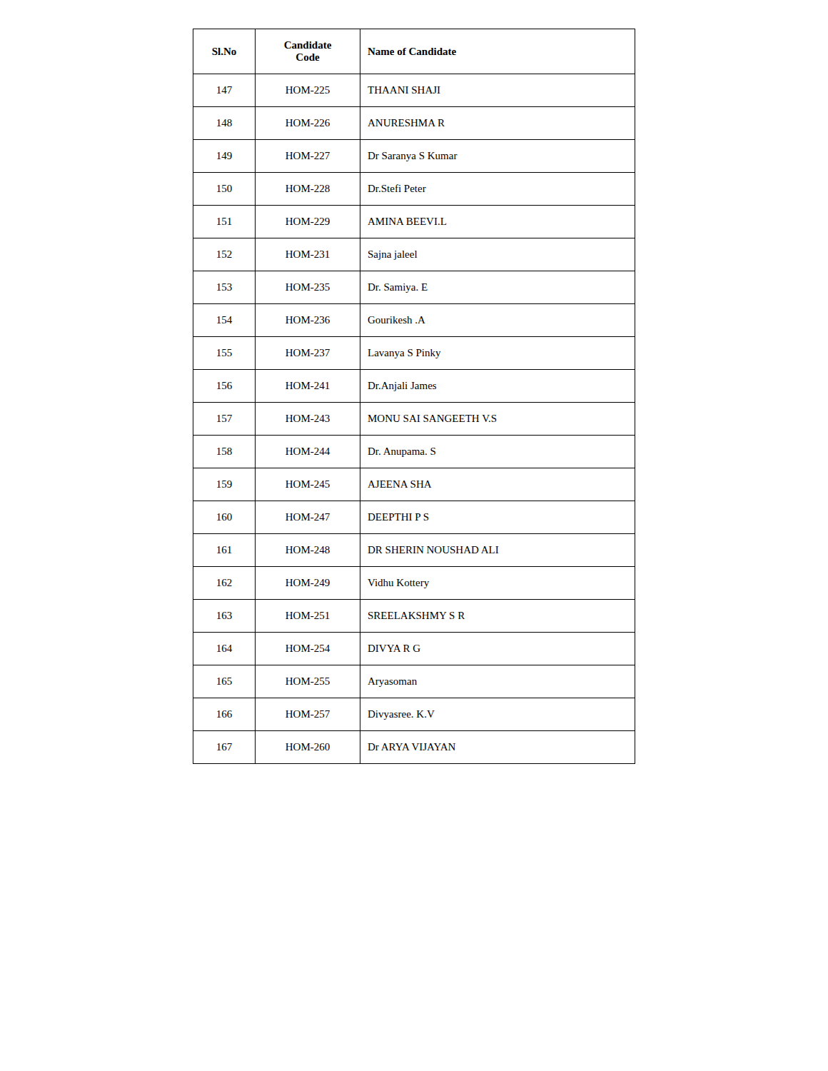| Sl.No | Candidate Code | Name of Candidate |
| --- | --- | --- |
| 147 | HOM-225 | THAANI SHAJI |
| 148 | HOM-226 | ANURESHMA R |
| 149 | HOM-227 | Dr Saranya S Kumar |
| 150 | HOM-228 | Dr.Stefi Peter |
| 151 | HOM-229 | AMINA BEEVI.L |
| 152 | HOM-231 | Sajna jaleel |
| 153 | HOM-235 | Dr. Samiya. E |
| 154 | HOM-236 | Gourikesh .A |
| 155 | HOM-237 | Lavanya S Pinky |
| 156 | HOM-241 | Dr.Anjali James |
| 157 | HOM-243 | MONU SAI SANGEETH V.S |
| 158 | HOM-244 | Dr. Anupama. S |
| 159 | HOM-245 | AJEENA SHA |
| 160 | HOM-247 | DEEPTHI P S |
| 161 | HOM-248 | DR SHERIN NOUSHAD ALI |
| 162 | HOM-249 | Vidhu Kottery |
| 163 | HOM-251 | SREELAKSHMY S R |
| 164 | HOM-254 | DIVYA R G |
| 165 | HOM-255 | Aryasoman |
| 166 | HOM-257 | Divyasree. K.V |
| 167 | HOM-260 | Dr ARYA VIJAYAN |